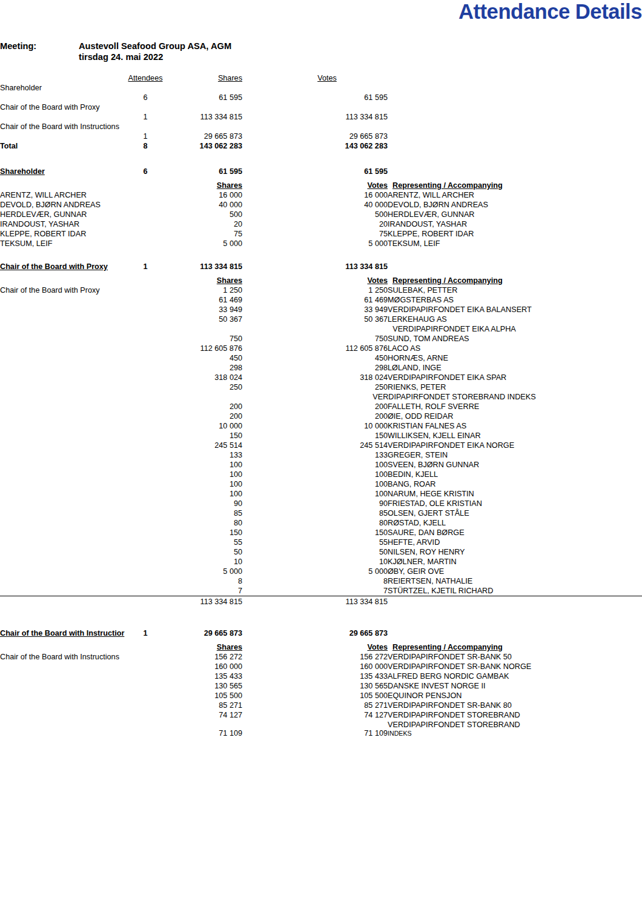Attendance Details
| Meeting: | Austevoll Seafood Group ASA, AGM |
| | tirsdag 24. mai 2022 |
| | Attendees | Shares | | Votes | |
| Shareholder | | | | | |
| | 6 | 61 595 | | 61 595 | |
| Chair of the Board with Proxy | | | | | |
| | 1 | 113 334 815 | | 113 334 815 | |
| Chair of the Board with Instructions | | | | | |
| | 1 | 29 665 873 | | 29 665 873 | |
| Total | 8 | 143 062 283 | | 143 062 283 | |
| Shareholder | 6 | 61 595 | | 61 595 | |
| | | Shares | | Votes | Representing / Accompanying |
| ARENTZ, WILL ARCHER | | 16 000 | | 16 000 | ARENTZ, WILL ARCHER |
| DEVOLD, BJØRN ANDREAS | | 40 000 | | 40 000 | DEVOLD, BJØRN ANDREAS |
| HERDLEVÆR, GUNNAR | | 500 | | 500 | HERDLEVÆR, GUNNAR |
| IRANDOUST, YASHAR | | 20 | | 20 | IRANDOUST, YASHAR |
| KLEPPE, ROBERT IDAR | | 75 | | 75 | KLEPPE, ROBERT IDAR |
| TEKSUM, LEIF | | 5 000 | | 5 000 | TEKSUM, LEIF |
| Chair of the Board with Proxy | 1 | 113 334 815 | | 113 334 815 | |
| | | Shares | | Votes | Representing / Accompanying |
| Chair of the Board with Proxy | | 1 250 | | 1 250 | SULEBAK, PETTER |
| | | 61 469 | | 61 469 | MØGSTERBAS AS |
| | | 33 949 | | 33 949 | VERDIPAPIRFONDET EIKA BALANSERT |
| | | 50 367 | | 50 367 | LERKEHAUG AS |
| | | | | VERDIPAPIRFONDET EIKA ALPHA |
| | | 750 | | 750 | SUND, TOM ANDREAS |
| | | 112 605 876 | | 112 605 876 | LACO AS |
| | | 450 | | 450 | HORNÆS, ARNE |
| | | 298 | | 298 | LØLAND, INGE |
| | | 318 024 | | 318 024 | VERDIPAPIRFONDET EIKA SPAR |
| | | 250 | | 250 | RIENKS, PETER |
| | | | | VERDIPAPIRFONDET STOREBRAND INDEKS |
| | | 200 | | 200 | FALLETH, ROLF SVERRE |
| | | 200 | | 200 | ØIE, ODD REIDAR |
| | | 10 000 | | 10 000 | KRISTIAN FALNES AS |
| | | 150 | | 150 | WILLIKSEN, KJELL EINAR |
| | | 245 514 | | 245 514 | VERDIPAPIRFONDET EIKA NORGE |
| | | 133 | | 133 | GREGER, STEIN |
| | | 100 | | 100 | SVEEN, BJØRN GUNNAR |
| | | 100 | | 100 | BEDIN, KJELL |
| | | 100 | | 100 | BANG, ROAR |
| | | 100 | | 100 | NARUM, HEGE KRISTIN |
| | | 90 | | 90 | FRIESTAD, OLE KRISTIAN |
| | | 85 | | 85 | OLSEN, GJERT STÅLE |
| | | 80 | | 80 | RØSTAD, KJELL |
| | | 150 | | 150 | SAURE, DAN BØRGE |
| | | 55 | | 55 | HEFTE, ARVID |
| | | 50 | | 50 | NILSEN, ROY HENRY |
| | | 10 | | 10 | KJØLNER, MARTIN |
| | | 5 000 | | 5 000 | ØBY, GEIR OVE |
| | | 8 | | 8 | REIERTSEN, NATHALIE |
| | | 7 | | 7 | STÜRTZEL, KJETIL RICHARD |
| | | 113 334 815 | | 113 334 815 | |
| Chair of the Board with Instructior | 1 | 29 665 873 | | 29 665 873 | |
| | | Shares | | Votes | Representing / Accompanying |
| Chair of the Board with Instructions | | 156 272 | | 156 272 | VERDIPAPIRFONDET SR-BANK 50 |
| | | 160 000 | | 160 000 | VERDIPAPIRFONDET SR-BANK NORGE |
| | | 135 433 | | 135 433 | ALFRED BERG NORDIC GAMBAK |
| | | 130 565 | | 130 565 | DANSKE INVEST NORGE II |
| | | 105 500 | | 105 500 | EQUINOR PENSJON |
| | | 85 271 | | 85 271 | VERDIPAPIRFONDET SR-BANK 80 |
| | | 74 127 | | 74 127 | VERDIPAPIRFONDET STOREBRAND |
| | | 71 109 | | 71 109 | VERDIPAPIRFONDET STOREBRAND INDEKS |